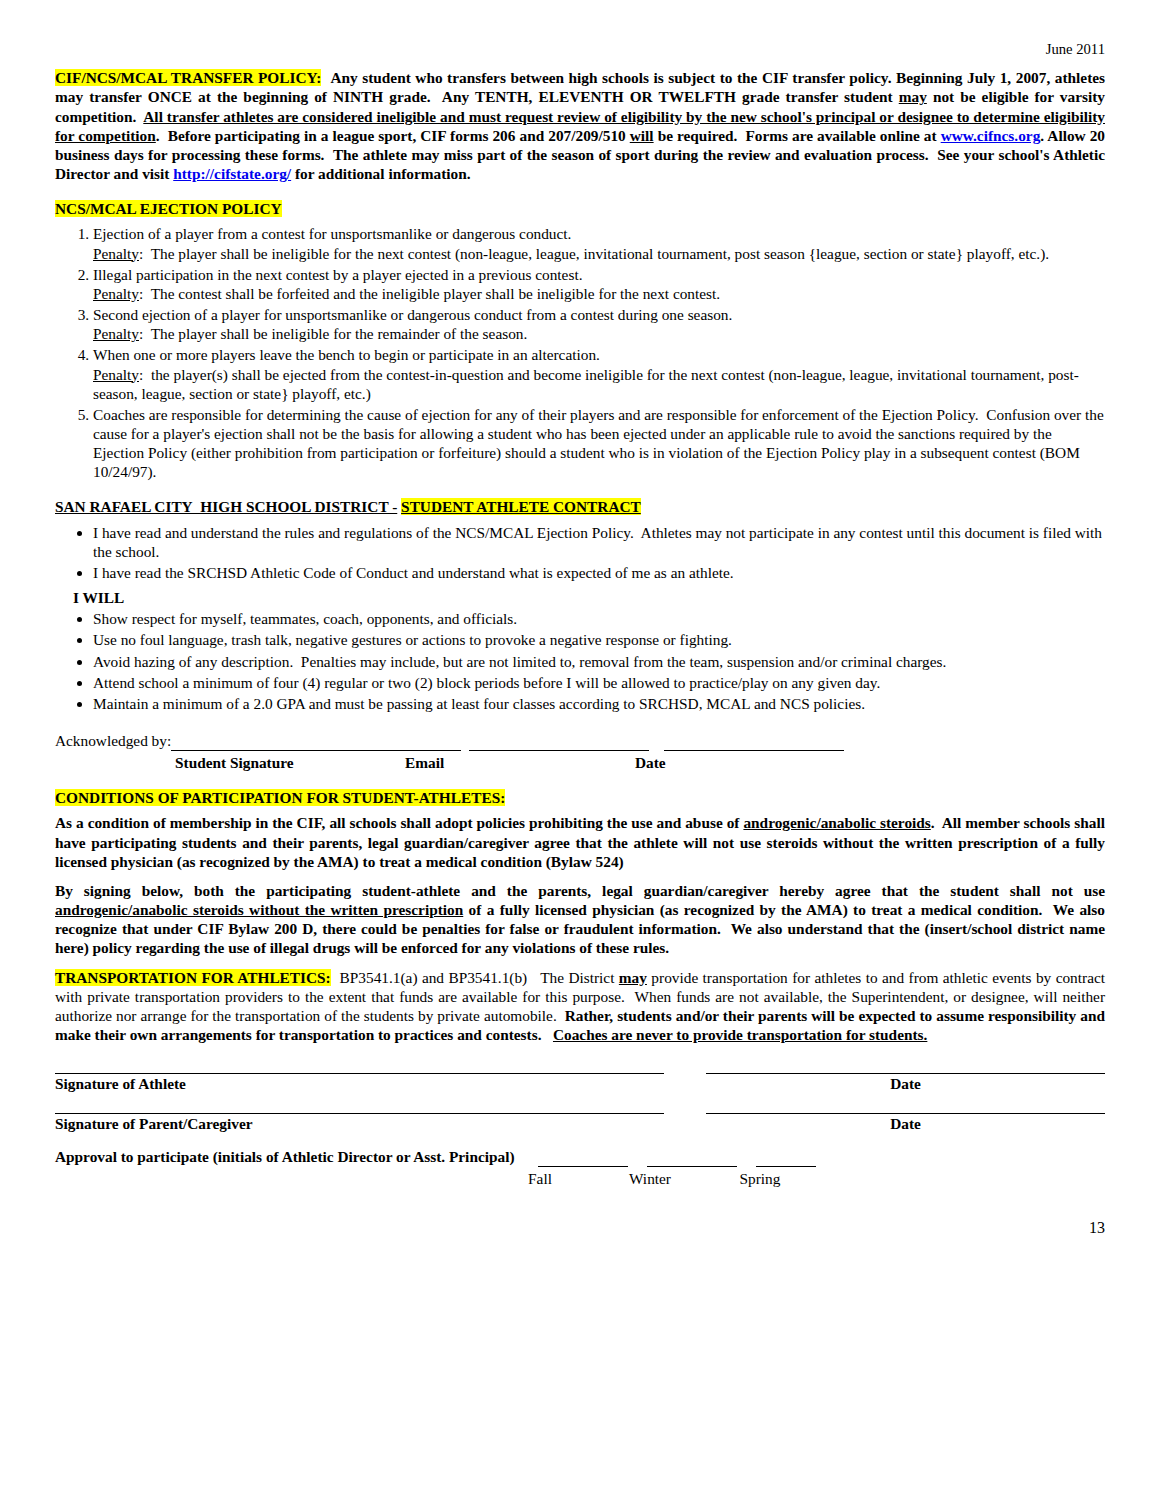June 2011
CIF/NCS/MCAL TRANSFER POLICY: Any student who transfers between high schools is subject to the CIF transfer policy. Beginning July 1, 2007, athletes may transfer ONCE at the beginning of NINTH grade. Any TENTH, ELEVENTH OR TWELFTH grade transfer student may not be eligible for varsity competition. All transfer athletes are considered ineligible and must request review of eligibility by the new school's principal or designee to determine eligibility for competition. Before participating in a league sport, CIF forms 206 and 207/209/510 will be required. Forms are available online at www.cifncs.org. Allow 20 business days for processing these forms. The athlete may miss part of the season of sport during the review and evaluation process. See your school's Athletic Director and visit http://cifstate.org/ for additional information.
NCS/MCAL EJECTION POLICY
Ejection of a player from a contest for unsportsmanlike or dangerous conduct.
Penalty: The player shall be ineligible for the next contest (non-league, league, invitational tournament, post season {league, section or state} playoff, etc.).
Illegal participation in the next contest by a player ejected in a previous contest.
Penalty: The contest shall be forfeited and the ineligible player shall be ineligible for the next contest.
Second ejection of a player for unsportsmanlike or dangerous conduct from a contest during one season.
Penalty: The player shall be ineligible for the remainder of the season.
When one or more players leave the bench to begin or participate in an altercation.
Penalty: the player(s) shall be ejected from the contest-in-question and become ineligible for the next contest (non-league, league, invitational tournament, post-season, league, section or state} playoff, etc.)
Coaches are responsible for determining the cause of ejection for any of their players and are responsible for enforcement of the Ejection Policy. Confusion over the cause for a player's ejection shall not be the basis for allowing a student who has been ejected under an applicable rule to avoid the sanctions required by the Ejection Policy (either prohibition from participation or forfeiture) should a student who is in violation of the Ejection Policy play in a subsequent contest (BOM 10/24/97).
SAN RAFAEL CITY HIGH SCHOOL DISTRICT - STUDENT ATHLETE CONTRACT
I have read and understand the rules and regulations of the NCS/MCAL Ejection Policy. Athletes may not participate in any contest until this document is filed with the school.
I have read the SRCHSD Athletic Code of Conduct and understand what is expected of me as an athlete.
I WILL
Show respect for myself, teammates, coach, opponents, and officials.
Use no foul language, trash talk, negative gestures or actions to provoke a negative response or fighting.
Avoid hazing of any description. Penalties may include, but are not limited to, removal from the team, suspension and/or criminal charges.
Attend school a minimum of four (4) regular or two (2) block periods before I will be allowed to practice/play on any given day.
Maintain a minimum of a 2.0 GPA and must be passing at least four classes according to SRCHSD, MCAL and NCS policies.
Acknowledged by:
Student Signature Email Date
CONDITIONS OF PARTICIPATION FOR STUDENT-ATHLETES:
As a condition of membership in the CIF, all schools shall adopt policies prohibiting the use and abuse of androgenic/anabolic steroids. All member schools shall have participating students and their parents, legal guardian/caregiver agree that the athlete will not use steroids without the written prescription of a fully licensed physician (as recognized by the AMA) to treat a medical condition (Bylaw 524)
By signing below, both the participating student-athlete and the parents, legal guardian/caregiver hereby agree that the student shall not use androgenic/anabolic steroids without the written prescription of a fully licensed physician (as recognized by the AMA) to treat a medical condition. We also recognize that under CIF Bylaw 200 D, there could be penalties for false or fraudulent information. We also understand that the (insert/school district name here) policy regarding the use of illegal drugs will be enforced for any violations of these rules.
TRANSPORTATION FOR ATHLETICS: BP3541.1(a) and BP3541.1(b) The District may provide transportation for athletes to and from athletic events by contract with private transportation providers to the extent that funds are available for this purpose. When funds are not available, the Superintendent, or designee, will neither authorize nor arrange for the transportation of the students by private automobile. Rather, students and/or their parents will be expected to assume responsibility and make their own arrangements for transportation to practices and contests. Coaches are never to provide transportation for students.
| Signature of Athlete | | Date |
| Signature of Parent/Caregiver | | Date |
Approval to participate (initials of Athletic Director or Asst. Principal)
Fall Winter Spring
13